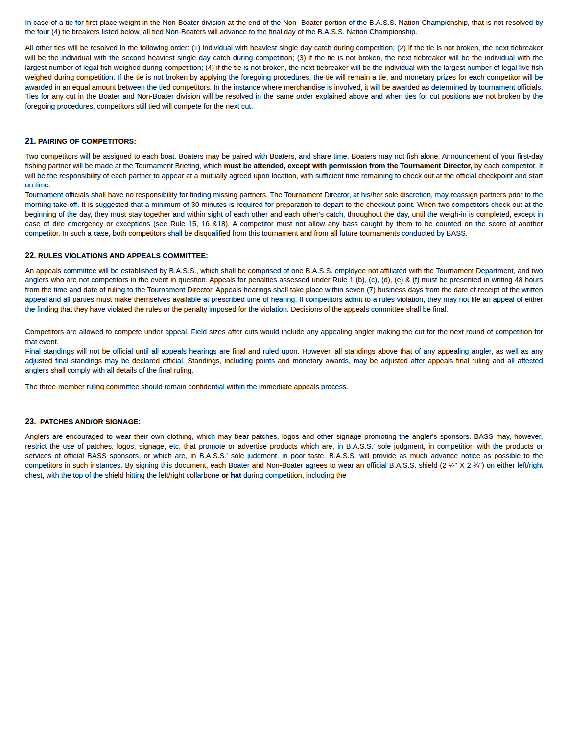In case of a tie for first place weight in the Non-Boater division at the end of the Non- Boater portion of the B.A.S.S. Nation Championship, that is not resolved by the four (4) tie breakers listed below, all tied Non-Boaters will advance to the final day of the B.A.S.S. Nation Championship.
All other ties will be resolved in the following order: (1) individual with heaviest single day catch during competition; (2) if the tie is not broken, the next tiebreaker will be the individual with the second heaviest single day catch during competition; (3) if the tie is not broken, the next tiebreaker will be the individual with the largest number of legal fish weighed during competition; (4) if the tie is not broken, the next tiebreaker will be the individual with the largest number of legal live fish weighed during competition. If the tie is not broken by applying the foregoing procedures, the tie will remain a tie, and monetary prizes for each competitor will be awarded in an equal amount between the tied competitors. In the instance where merchandise is involved, it will be awarded as determined by tournament officials. Ties for any cut in the Boater and Non-Boater division will be resolved in the same order explained above and when ties for cut positions are not broken by the foregoing procedures, competitors still tied will compete for the next cut.
21. PAIRING OF COMPETITORS:
Two competitors will be assigned to each boat. Boaters may be paired with Boaters, and share time. Boaters may not fish alone. Announcement of your first-day fishing partner will be made at the Tournament Briefing, which must be attended, except with permission from the Tournament Director, by each competitor. It will be the responsibility of each partner to appear at a mutually agreed upon location, with sufficient time remaining to check out at the official checkpoint and start on time.
Tournament officials shall have no responsibility for finding missing partners. The Tournament Director, at his/her sole discretion, may reassign partners prior to the morning take-off. It is suggested that a minimum of 30 minutes is required for preparation to depart to the checkout point. When two competitors check out at the beginning of the day, they must stay together and within sight of each other and each other's catch, throughout the day, until the weigh-in is completed, except in case of dire emergency or exceptions (see Rule 15, 16 &18). A competitor must not allow any bass caught by them to be counted on the score of another competitor. In such a case, both competitors shall be disqualified from this tournament and from all future tournaments conducted by BASS.
22. RULES VIOLATIONS AND APPEALS COMMITTEE:
An appeals committee will be established by B.A.S.S., which shall be comprised of one B.A.S.S. employee not affiliated with the Tournament Department, and two anglers who are not competitors in the event in question. Appeals for penalties assessed under Rule 1 (b), (c), (d), (e) & (f) must be presented in writing 48 hours from the time and date of ruling to the Tournament Director. Appeals hearings shall take place within seven (7) business days from the date of receipt of the written appeal and all parties must make themselves available at prescribed time of hearing. If competitors admit to a rules violation, they may not file an appeal of either the finding that they have violated the rules or the penalty imposed for the violation. Decisions of the appeals committee shall be final.
Competitors are allowed to compete under appeal. Field sizes after cuts would include any appealing angler making the cut for the next round of competition for that event.
Final standings will not be official until all appeals hearings are final and ruled upon. However, all standings above that of any appealing angler, as well as any adjusted final standings may be declared official. Standings, including points and monetary awards, may be adjusted after appeals final ruling and all affected anglers shall comply with all details of the final ruling.
The three-member ruling committee should remain confidential within the immediate appeals process.
23. PATCHES AND/OR SIGNAGE:
Anglers are encouraged to wear their own clothing, which may bear patches, logos and other signage promoting the angler's sponsors. BASS may, however, restrict the use of patches, logos, signage, etc. that promote or advertise products which are, in B.A.S.S.' sole judgment, in competition with the products or services of official BASS sponsors, or which are, in B.A.S.S.' sole judgment, in poor taste. B.A.S.S. will provide as much advance notice as possible to the competitors in such instances. By signing this document, each Boater and Non-Boater agrees to wear an official B.A.S.S. shield (2 ¼" X 2 ¾") on either left/right chest, with the top of the shield hitting the left/right collarbone or hat during competition, including the